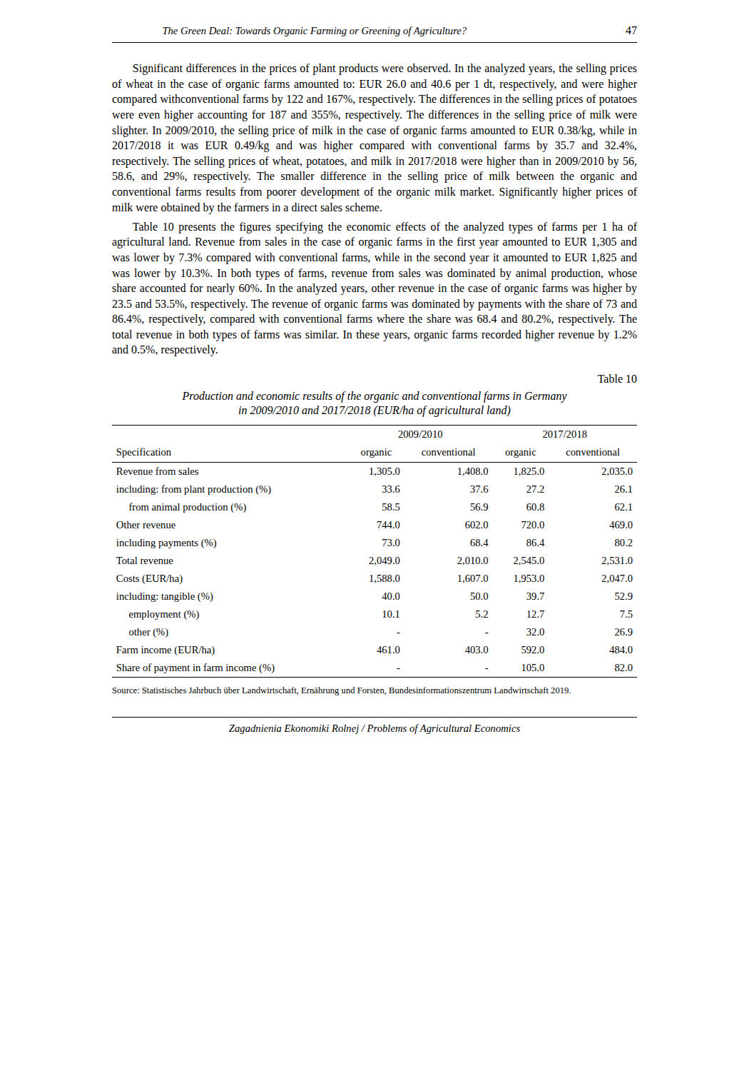The Green Deal: Towards Organic Farming or Greening of Agriculture?
47
Significant differences in the prices of plant products were observed. In the analyzed years, the selling prices of wheat in the case of organic farms amounted to: EUR 26.0 and 40.6 per 1 dt, respectively, and were higher compared withconventional farms by 122 and 167%, respectively. The differences in the selling prices of potatoes were even higher accounting for 187 and 355%, respectively. The differences in the selling price of milk were slighter. In 2009/2010, the selling price of milk in the case of organic farms amounted to EUR 0.38/kg, while in 2017/2018 it was EUR 0.49/kg and was higher compared with conventional farms by 35.7 and 32.4%, respectively. The selling prices of wheat, potatoes, and milk in 2017/2018 were higher than in 2009/2010 by 56, 58.6, and 29%, respectively. The smaller difference in the selling price of milk between the organic and conventional farms results from poorer development of the organic milk market. Significantly higher prices of milk were obtained by the farmers in a direct sales scheme.
Table 10 presents the figures specifying the economic effects of the analyzed types of farms per 1 ha of agricultural land. Revenue from sales in the case of organic farms in the first year amounted to EUR 1,305 and was lower by 7.3% compared with conventional farms, while in the second year it amounted to EUR 1,825 and was lower by 10.3%. In both types of farms, revenue from sales was dominated by animal production, whose share accounted for nearly 60%. In the analyzed years, other revenue in the case of organic farms was higher by 23.5 and 53.5%, respectively. The revenue of organic farms was dominated by payments with the share of 73 and 86.4%, respectively, compared with conventional farms where the share was 68.4 and 80.2%, respectively. The total revenue in both types of farms was similar. In these years, organic farms recorded higher revenue by 1.2% and 0.5%, respectively.
Table 10
Production and economic results of the organic and conventional farms in Germany
in 2009/2010 and 2017/2018 (EUR/ha of agricultural land)
| Specification | 2009/2010 | 2017/2018 |
| --- | --- | --- |
| organic | conventional | organic | conventional |
| Revenue from sales | 1,305.0 | 1,408.0 | 1,825.0 | 2,035.0 |
| including: from plant production (%) | 33.6 | 37.6 | 27.2 | 26.1 |
| from animal production (%) | 58.5 | 56.9 | 60.8 | 62.1 |
| Other revenue | 744.0 | 602.0 | 720.0 | 469.0 |
| including payments (%) | 73.0 | 68.4 | 86.4 | 80.2 |
| Total revenue | 2,049.0 | 2,010.0 | 2,545.0 | 2,531.0 |
| Costs (EUR/ha) | 1,588.0 | 1,607.0 | 1,953.0 | 2,047.0 |
| including: tangible (%) | 40.0 | 50.0 | 39.7 | 52.9 |
| employment (%) | 10.1 | 5.2 | 12.7 | 7.5 |
| other (%) | - | - | 32.0 | 26.9 |
| Farm income (EUR/ha) | 461.0 | 403.0 | 592.0 | 484.0 |
| Share of payment in farm income (%) | - | - | 105.0 | 82.0 |
Source: Statistisches Jahrbuch über Landwirtschaft, Ernährung und Forsten, Bundesinformationszentrum Landwirtschaft 2019.
Zagadnienia Ekonomiki Rolnej / Problems of Agricultural Economics